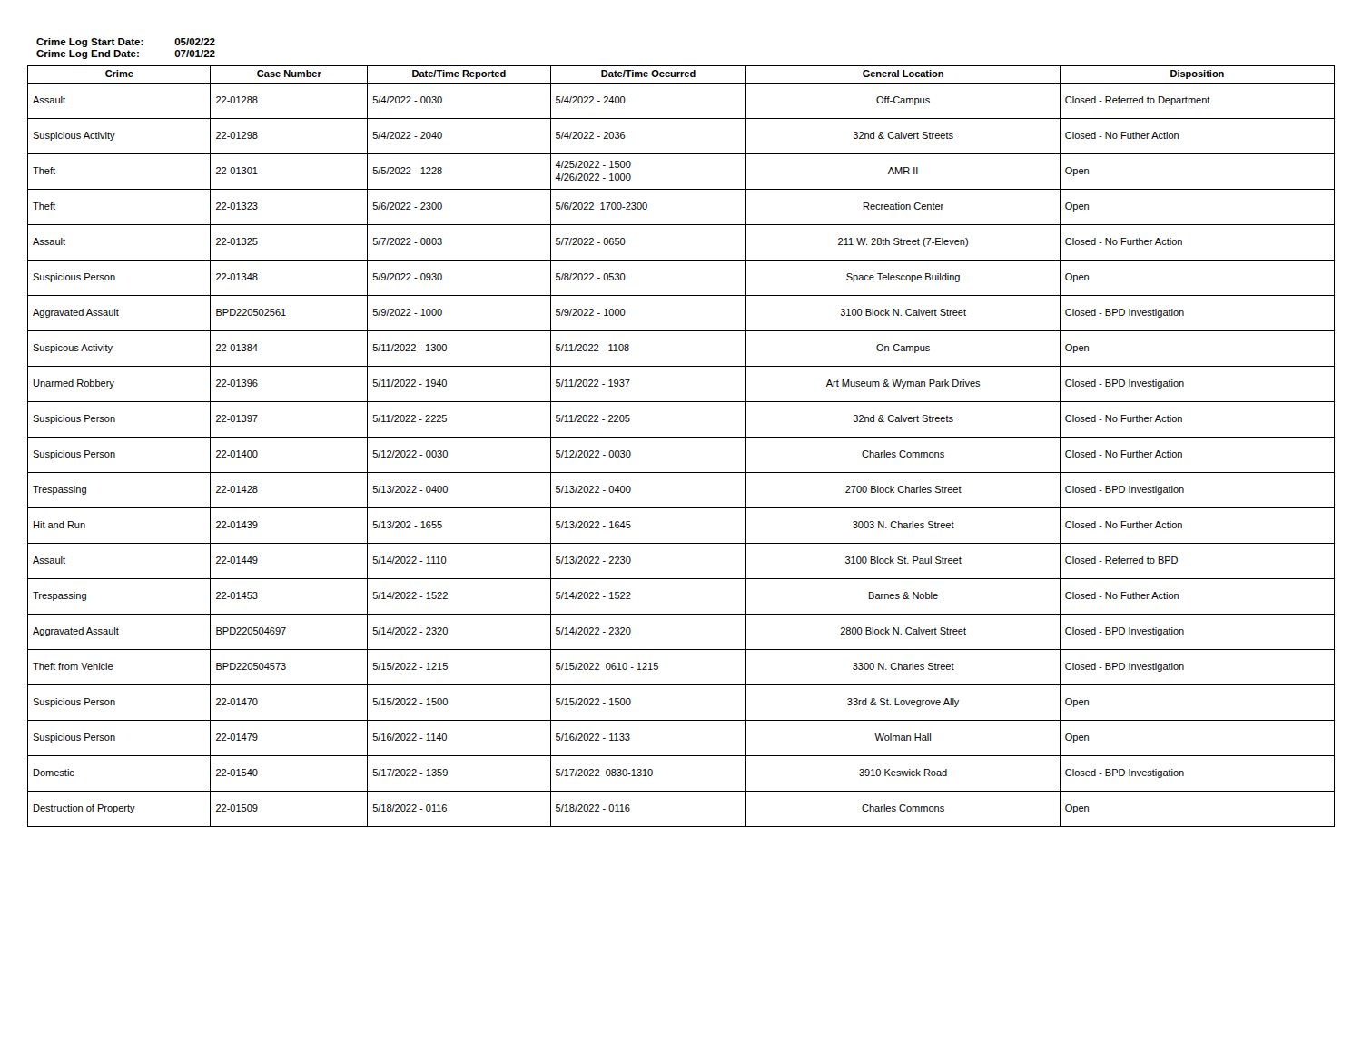| Crime Log Start Date: | 05/02/22 |
| Crime Log End Date: | 07/01/22 |
| Crime | Case Number | Date/Time Reported | Date/Time Occurred | General Location | Disposition |
| --- | --- | --- | --- | --- | --- |
| Assault | 22-01288 | 5/4/2022 - 0030 | 5/4/2022 - 2400 | Off-Campus | Closed - Referred to Department |
| Suspicious Activity | 22-01298 | 5/4/2022 - 2040 | 5/4/2022 - 2036 | 32nd & Calvert Streets | Closed - No Futher Action |
| Theft | 22-01301 | 5/5/2022 - 1228 | 4/25/2022 - 1500 4/26/2022 - 1000 | AMR II | Open |
| Theft | 22-01323 | 5/6/2022 - 2300 | 5/6/2022 1700-2300 | Recreation Center | Open |
| Assault | 22-01325 | 5/7/2022 - 0803 | 5/7/2022 - 0650 | 211 W. 28th Street (7-Eleven) | Closed - No Further Action |
| Suspicious Person | 22-01348 | 5/9/2022 - 0930 | 5/8/2022 - 0530 | Space Telescope Building | Open |
| Aggravated Assault | BPD220502561 | 5/9/2022 - 1000 | 5/9/2022 - 1000 | 3100 Block N. Calvert Street | Closed - BPD Investigation |
| Suspicous Activity | 22-01384 | 5/11/2022 - 1300 | 5/11/2022 - 1108 | On-Campus | Open |
| Unarmed Robbery | 22-01396 | 5/11/2022 - 1940 | 5/11/2022 - 1937 | Art Museum & Wyman Park Drives | Closed - BPD Investigation |
| Suspicious Person | 22-01397 | 5/11/2022 - 2225 | 5/11/2022 - 2205 | 32nd & Calvert Streets | Closed - No Further Action |
| Suspicious Person | 22-01400 | 5/12/2022 - 0030 | 5/12/2022 - 0030 | Charles Commons | Closed - No Further Action |
| Trespassing | 22-01428 | 5/13/2022 - 0400 | 5/13/2022 - 0400 | 2700 Block Charles Street | Closed - BPD Investigation |
| Hit and Run | 22-01439 | 5/13/202 - 1655 | 5/13/2022 - 1645 | 3003 N. Charles Street | Closed - No Further Action |
| Assault | 22-01449 | 5/14/2022 - 1110 | 5/13/2022 - 2230 | 3100 Block St. Paul Street | Closed - Referred to BPD |
| Trespassing | 22-01453 | 5/14/2022 - 1522 | 5/14/2022 - 1522 | Barnes & Noble | Closed - No Futher Action |
| Aggravated Assault | BPD220504697 | 5/14/2022 - 2320 | 5/14/2022 - 2320 | 2800 Block N. Calvert Street | Closed - BPD Investigation |
| Theft from Vehicle | BPD220504573 | 5/15/2022 - 1215 | 5/15/2022 0610 - 1215 | 3300 N. Charles Street | Closed - BPD Investigation |
| Suspicious Person | 22-01470 | 5/15/2022 - 1500 | 5/15/2022 - 1500 | 33rd & St. Lovegrove Ally | Open |
| Suspicious Person | 22-01479 | 5/16/2022 - 1140 | 5/16/2022 - 1133 | Wolman Hall | Open |
| Domestic | 22-01540 | 5/17/2022 - 1359 | 5/17/2022 0830-1310 | 3910 Keswick Road | Closed - BPD Investigation |
| Destruction of Property | 22-01509 | 5/18/2022 - 0116 | 5/18/2022 - 0116 | Charles Commons | Open |